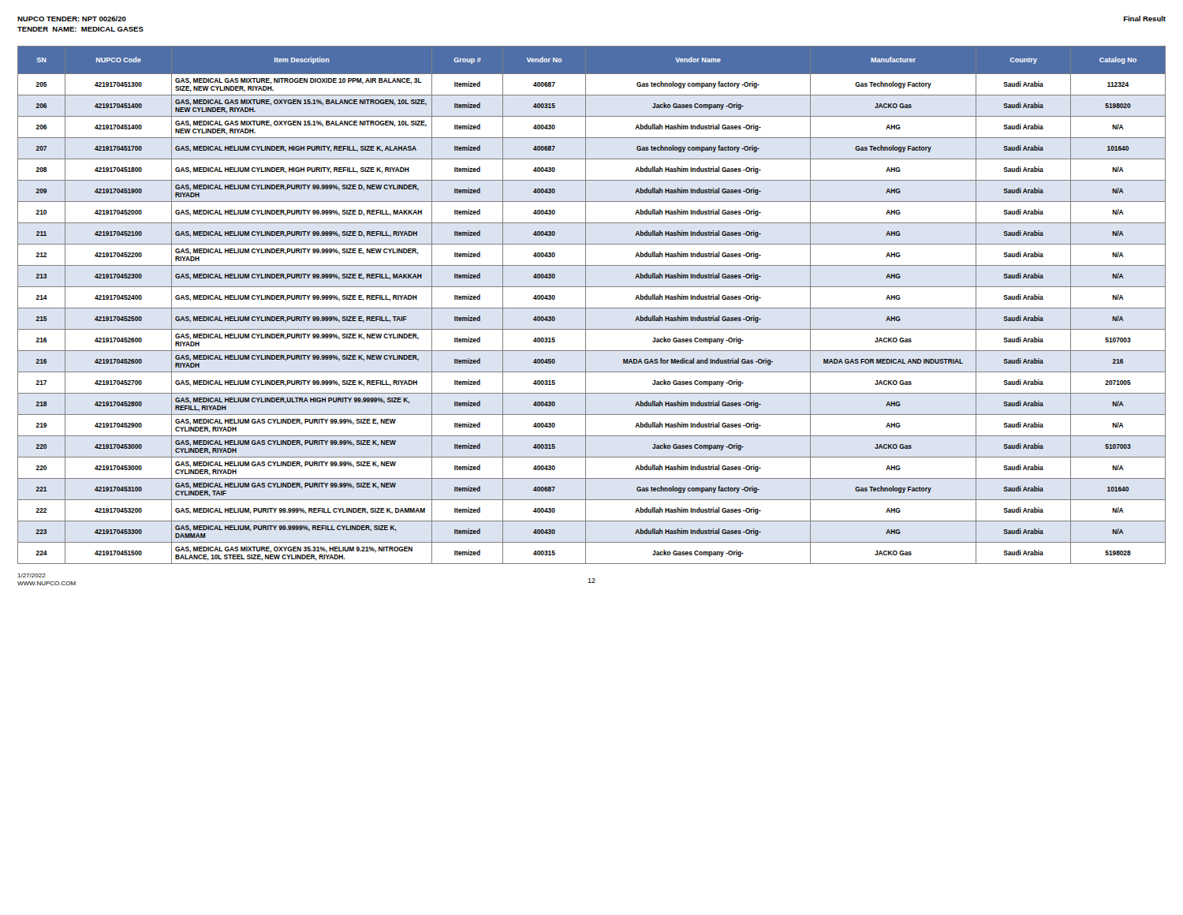NUPCO TENDER: NPT 0026/20
TENDER NAME: MEDICAL GASES
Final Result
| SN | NUPCO Code | Item Description | Group # | Vendor No | Vendor Name | Manufacturer | Country | Catalog No |
| --- | --- | --- | --- | --- | --- | --- | --- | --- |
| 205 | 4219170451300 | GAS, MEDICAL GAS MIXTURE, NITROGEN DIOXIDE 10 PPM, AIR BALANCE, 3L SIZE, NEW CYLINDER, RIYADH. | Itemized | 400687 | Gas technology company factory -Orig- | Gas Technology Factory | Saudi Arabia | 112324 |
| 206 | 4219170451400 | GAS, MEDICAL GAS MIXTURE, OXYGEN 15.1%, BALANCE NITROGEN, 10L SIZE, NEW CYLINDER, RIYADH. | Itemized | 400315 | Jacko Gases Company -Orig- | JACKO Gas | Saudi Arabia | 5198020 |
| 206 | 4219170451400 | GAS, MEDICAL GAS MIXTURE, OXYGEN 15.1%, BALANCE NITROGEN, 10L SIZE, NEW CYLINDER, RIYADH. | Itemized | 400430 | Abdullah Hashim Industrial Gases -Orig- | AHG | Saudi Arabia | N/A |
| 207 | 4219170451700 | GAS, MEDICAL HELIUM CYLINDER, HIGH PURITY, REFILL, SIZE K, ALAHASA | Itemized | 400687 | Gas technology company factory -Orig- | Gas Technology Factory | Saudi Arabia | 101640 |
| 208 | 4219170451800 | GAS, MEDICAL HELIUM CYLINDER, HIGH PURITY, REFILL, SIZE K, RIYADH | Itemized | 400430 | Abdullah Hashim Industrial Gases -Orig- | AHG | Saudi Arabia | N/A |
| 209 | 4219170451900 | GAS, MEDICAL HELIUM CYLINDER,PURITY 99.999%, SIZE D, NEW CYLINDER, RIYADH | Itemized | 400430 | Abdullah Hashim Industrial Gases -Orig- | AHG | Saudi Arabia | N/A |
| 210 | 4219170452000 | GAS, MEDICAL HELIUM CYLINDER,PURITY 99.999%, SIZE D, REFILL, MAKKAH | Itemized | 400430 | Abdullah Hashim Industrial Gases -Orig- | AHG | Saudi Arabia | N/A |
| 211 | 4219170452100 | GAS, MEDICAL HELIUM CYLINDER,PURITY 99.999%, SIZE D, REFILL, RIYADH | Itemized | 400430 | Abdullah Hashim Industrial Gases -Orig- | AHG | Saudi Arabia | N/A |
| 212 | 4219170452200 | GAS, MEDICAL HELIUM CYLINDER,PURITY 99.999%, SIZE E, NEW CYLINDER, RIYADH | Itemized | 400430 | Abdullah Hashim Industrial Gases -Orig- | AHG | Saudi Arabia | N/A |
| 213 | 4219170452300 | GAS, MEDICAL HELIUM CYLINDER,PURITY 99.999%, SIZE E, REFILL, MAKKAH | Itemized | 400430 | Abdullah Hashim Industrial Gases -Orig- | AHG | Saudi Arabia | N/A |
| 214 | 4219170452400 | GAS, MEDICAL HELIUM CYLINDER,PURITY 99.999%, SIZE E, REFILL, RIYADH | Itemized | 400430 | Abdullah Hashim Industrial Gases -Orig- | AHG | Saudi Arabia | N/A |
| 215 | 4219170452500 | GAS, MEDICAL HELIUM CYLINDER,PURITY 99.999%, SIZE E, REFILL, TAIF | Itemized | 400430 | Abdullah Hashim Industrial Gases -Orig- | AHG | Saudi Arabia | N/A |
| 216 | 4219170452600 | GAS, MEDICAL HELIUM CYLINDER,PURITY 99.999%, SIZE K, NEW CYLINDER, RIYADH | Itemized | 400315 | Jacko Gases Company -Orig- | JACKO Gas | Saudi Arabia | 5107003 |
| 216 | 4219170452600 | GAS, MEDICAL HELIUM CYLINDER,PURITY 99.999%, SIZE K, NEW CYLINDER, RIYADH | Itemized | 400450 | MADA GAS for Medical and Industrial Gas -Orig- | MADA GAS FOR MEDICAL AND INDUSTRIAL | Saudi Arabia | 216 |
| 217 | 4219170452700 | GAS, MEDICAL HELIUM CYLINDER,PURITY 99.999%, SIZE K, REFILL, RIYADH | Itemized | 400315 | Jacko Gases Company -Orig- | JACKO Gas | Saudi Arabia | 2071005 |
| 218 | 4219170452800 | GAS, MEDICAL HELIUM CYLINDER,ULTRA HIGH PURITY 99.9999%, SIZE K, REFILL, RIYADH | Itemized | 400430 | Abdullah Hashim Industrial Gases -Orig- | AHG | Saudi Arabia | N/A |
| 219 | 4219170452900 | GAS, MEDICAL HELIUM GAS CYLINDER, PURITY 99.99%, SIZE E, NEW CYLINDER, RIYADH | Itemized | 400430 | Abdullah Hashim Industrial Gases -Orig- | AHG | Saudi Arabia | N/A |
| 220 | 4219170453000 | GAS, MEDICAL HELIUM GAS CYLINDER, PURITY 99.99%, SIZE K, NEW CYLINDER, RIYADH | Itemized | 400315 | Jacko Gases Company -Orig- | JACKO Gas | Saudi Arabia | 5107003 |
| 220 | 4219170453000 | GAS, MEDICAL HELIUM GAS CYLINDER, PURITY 99.99%, SIZE K, NEW CYLINDER, RIYADH | Itemized | 400430 | Abdullah Hashim Industrial Gases -Orig- | AHG | Saudi Arabia | N/A |
| 221 | 4219170453100 | GAS, MEDICAL HELIUM GAS CYLINDER, PURITY 99.99%, SIZE K, NEW CYLINDER, TAIF | Itemized | 400687 | Gas technology company factory -Orig- | Gas Technology Factory | Saudi Arabia | 101640 |
| 222 | 4219170453200 | GAS, MEDICAL HELIUM, PURITY 99.999%, REFILL CYLINDER, SIZE K, DAMMAM | Itemized | 400430 | Abdullah Hashim Industrial Gases -Orig- | AHG | Saudi Arabia | N/A |
| 223 | 4219170453300 | GAS, MEDICAL HELIUM, PURITY 99.9999%, REFILL CYLINDER, SIZE K, DAMMAM | Itemized | 400430 | Abdullah Hashim Industrial Gases -Orig- | AHG | Saudi Arabia | N/A |
| 224 | 4219170451500 | GAS, MEDICAL GAS MIXTURE, OXYGEN 35.31%, HELIUM 9.21%, NITROGEN BALANCE, 10L STEEL SIZE, NEW CYLINDER, RIYADH. | Itemized | 400315 | Jacko Gases Company -Orig- | JACKO Gas | Saudi Arabia | 5198028 |
1/27/2022
WWW.NUPCO.COM
12